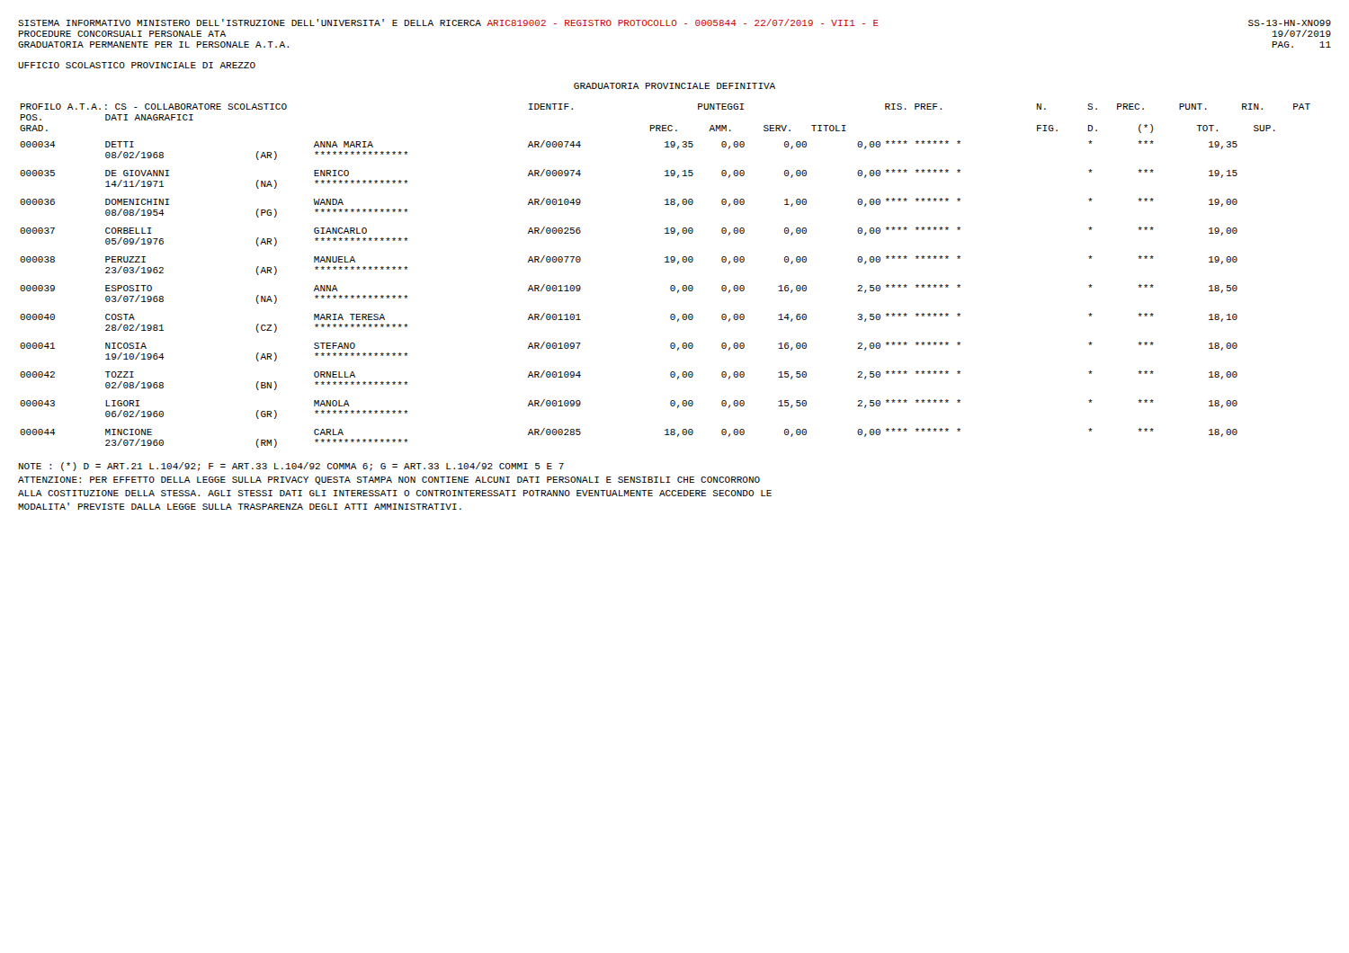SISTEMA INFORMATIVO MINISTERO DELL'ISTRUZIONE DELL'UNIVERSITA' E DELLA RICERCA ARIC819002 - REGISTRO PROTOCOLLO - 0005844 - 22/07/2019 - VII1 - E
PROCEDURE CONCORSUALI PERSONALE ATA
GRADUATORIA PERMANENTE PER IL PERSONALE A.T.A.
SS-13-HN-XNO99 19/07/2019 PAG. 11
UFFICIO SCOLASTICO PROVINCIALE DI AREZZO
GRADUATORIA PROVINCIALE DEFINITIVA
| PROFILO A.T.A.: CS - COLLABORATORE SCOLASTICO | IDENTIF. | PUNTEGGI | | RIS. PREF. | N. | S. | PREC. | PUNT. | RIN. | PAT |
| POS. | DATI ANAGRAFICI | | | | | | | | | | | | |
| GRAD. | | | | | PREC. | AMM. | SERV. | TITOLI | | FIG. | D. | (*) | TOT. | SUP. | |
| 000034 | DETTI | | ANNA MARIA | AR/000744 | 19,35 | 0,00 | 0,00 | 0,00 | **** ****** * | | * | *** | 19,35 | | |
| | 08/02/1968 | (AR) | **************** | |
| 000035 | DE GIOVANNI | | ENRICO | AR/000974 | 19,15 | 0,00 | 0,00 | 0,00 | **** ****** * | | * | *** | 19,15 | | |
| | 14/11/1971 | (NA) | **************** | |
| 000036 | DOMENICHINI | | WANDA | AR/001049 | 18,00 | 0,00 | 1,00 | 0,00 | **** ****** * | | * | *** | 19,00 | | |
| | 08/08/1954 | (PG) | **************** | |
| 000037 | CORBELLI | | GIANCARLO | AR/000256 | 19,00 | 0,00 | 0,00 | 0,00 | **** ****** * | | * | *** | 19,00 | | |
| | 05/09/1976 | (AR) | **************** | |
| 000038 | PERUZZI | | MANUELA | AR/000770 | 19,00 | 0,00 | 0,00 | 0,00 | **** ****** * | | * | *** | 19,00 | | |
| | 23/03/1962 | (AR) | **************** | |
| 000039 | ESPOSITO | | ANNA | AR/001109 | 0,00 | 0,00 | 16,00 | 2,50 | **** ****** * | | * | *** | 18,50 | | |
| | 03/07/1968 | (NA) | **************** | |
| 000040 | COSTA | | MARIA TERESA | AR/001101 | 0,00 | 0,00 | 14,60 | 3,50 | **** ****** * | | * | *** | 18,10 | | |
| | 28/02/1981 | (CZ) | **************** | |
| 000041 | NICOSIA | | STEFANO | AR/001097 | 0,00 | 0,00 | 16,00 | 2,00 | **** ****** * | | * | *** | 18,00 | | |
| | 19/10/1964 | (AR) | **************** | |
| 000042 | TOZZI | | ORNELLA | AR/001094 | 0,00 | 0,00 | 15,50 | 2,50 | **** ****** * | | * | *** | 18,00 | | |
| | 02/08/1968 | (BN) | **************** | |
| 000043 | LIGORI | | MANOLA | AR/001099 | 0,00 | 0,00 | 15,50 | 2,50 | **** ****** * | | * | *** | 18,00 | | |
| | 06/02/1960 | (GR) | **************** | |
| 000044 | MINCIONE | | CARLA | AR/000285 | 18,00 | 0,00 | 0,00 | 0,00 | **** ****** * | | * | *** | 18,00 | | |
| | 23/07/1960 | (RM) | **************** | |
NOTE : (*) D = ART.21 L.104/92; F = ART.33 L.104/92 COMMA 6; G = ART.33 L.104/92 COMMI 5 E 7
ATTENZIONE: PER EFFETTO DELLA LEGGE SULLA PRIVACY QUESTA STAMPA NON CONTIENE ALCUNI DATI PERSONALI E SENSIBILI CHE CONCORRONO
ALLA COSTITUZIONE DELLA STESSA. AGLI STESSI DATI GLI INTERESSATI O CONTROINTERESSATI POTRANNO EVENTUALMENTE ACCEDERE SECONDO LE
MODALITA' PREVISTE DALLA LEGGE SULLA TRASPARENZA DEGLI ATTI AMMINISTRATIVI.